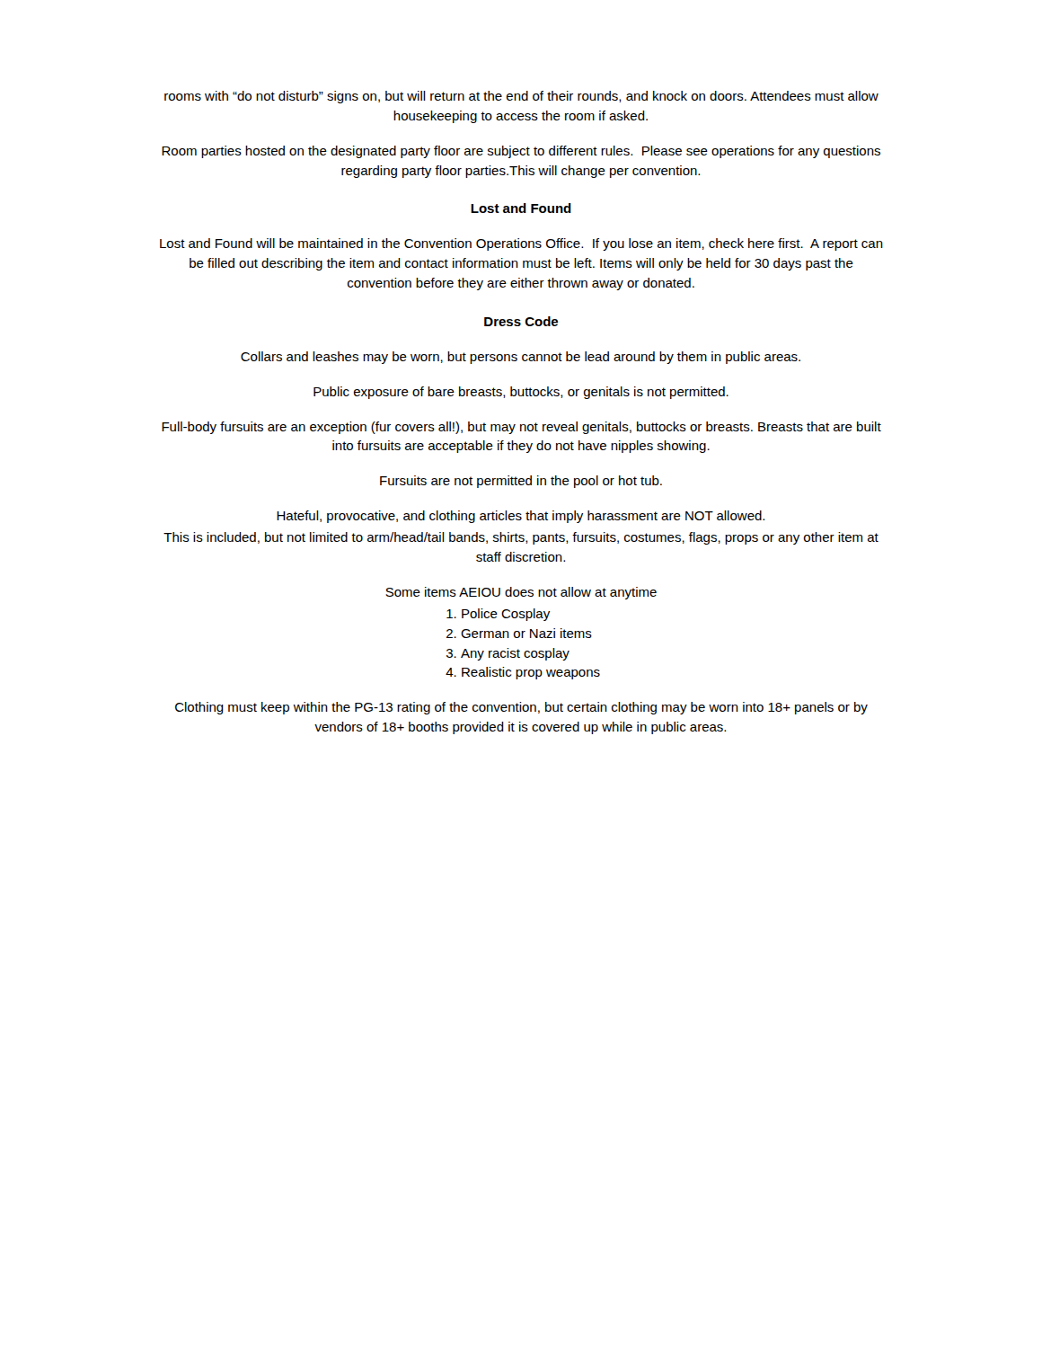rooms with “do not disturb” signs on, but will return at the end of their rounds, and knock on doors. Attendees must allow housekeeping to access the room if asked.
Room parties hosted on the designated party floor are subject to different rules. Please see operations for any questions regarding party floor parties.This will change per convention.
Lost and Found
Lost and Found will be maintained in the Convention Operations Office. If you lose an item, check here first. A report can be filled out describing the item and contact information must be left. Items will only be held for 30 days past the convention before they are either thrown away or donated.
Dress Code
Collars and leashes may be worn, but persons cannot be lead around by them in public areas.
Public exposure of bare breasts, buttocks, or genitals is not permitted.
Full-body fursuits are an exception (fur covers all!), but may not reveal genitals, buttocks or breasts. Breasts that are built into fursuits are acceptable if they do not have nipples showing.
Fursuits are not permitted in the pool or hot tub.
Hateful, provocative, and clothing articles that imply harassment are NOT allowed.
This is included, but not limited to arm/head/tail bands, shirts, pants, fursuits, costumes, flags, props or any other item at staff discretion.
Some items AEIOU does not allow at anytime
Police Cosplay
German or Nazi items
Any racist cosplay
Realistic prop weapons
Clothing must keep within the PG-13 rating of the convention, but certain clothing may be worn into 18+ panels or by vendors of 18+ booths provided it is covered up while in public areas.